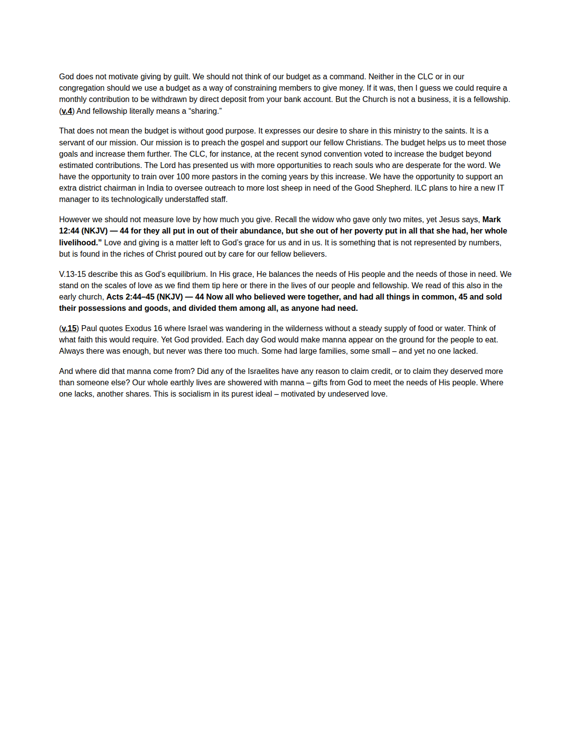God does not motivate giving by guilt. We should not think of our budget as a command. Neither in the CLC or in our congregation should we use a budget as a way of constraining members to give money. If it was, then I guess we could require a monthly contribution to be withdrawn by direct deposit from your bank account. But the Church is not a business, it is a fellowship. (v.4) And fellowship literally means a “sharing.”
That does not mean the budget is without good purpose. It expresses our desire to share in this ministry to the saints. It is a servant of our mission. Our mission is to preach the gospel and support our fellow Christians. The budget helps us to meet those goals and increase them further. The CLC, for instance, at the recent synod convention voted to increase the budget beyond estimated contributions. The Lord has presented us with more opportunities to reach souls who are desperate for the word. We have the opportunity to train over 100 more pastors in the coming years by this increase. We have the opportunity to support an extra district chairman in India to oversee outreach to more lost sheep in need of the Good Shepherd. ILC plans to hire a new IT manager to its technologically understaffed staff.
However we should not measure love by how much you give. Recall the widow who gave only two mites, yet Jesus says, Mark 12:44 (NKJV) — 44 for they all put in out of their abundance, but she out of her poverty put in all that she had, her whole livelihood.” Love and giving is a matter left to God’s grace for us and in us. It is something that is not represented by numbers, but is found in the riches of Christ poured out by care for our fellow believers.
V.13-15 describe this as God’s equilibrium. In His grace, He balances the needs of His people and the needs of those in need. We stand on the scales of love as we find them tip here or there in the lives of our people and fellowship. We read of this also in the early church, Acts 2:44–45 (NKJV) — 44 Now all who believed were together, and had all things in common, 45 and sold their possessions and goods, and divided them among all, as anyone had need.
(v.15) Paul quotes Exodus 16 where Israel was wandering in the wilderness without a steady supply of food or water. Think of what faith this would require. Yet God provided. Each day God would make manna appear on the ground for the people to eat. Always there was enough, but never was there too much. Some had large families, some small – and yet no one lacked.
And where did that manna come from? Did any of the Israelites have any reason to claim credit, or to claim they deserved more than someone else? Our whole earthly lives are showered with manna – gifts from God to meet the needs of His people. Where one lacks, another shares. This is socialism in its purest ideal – motivated by undeserved love.